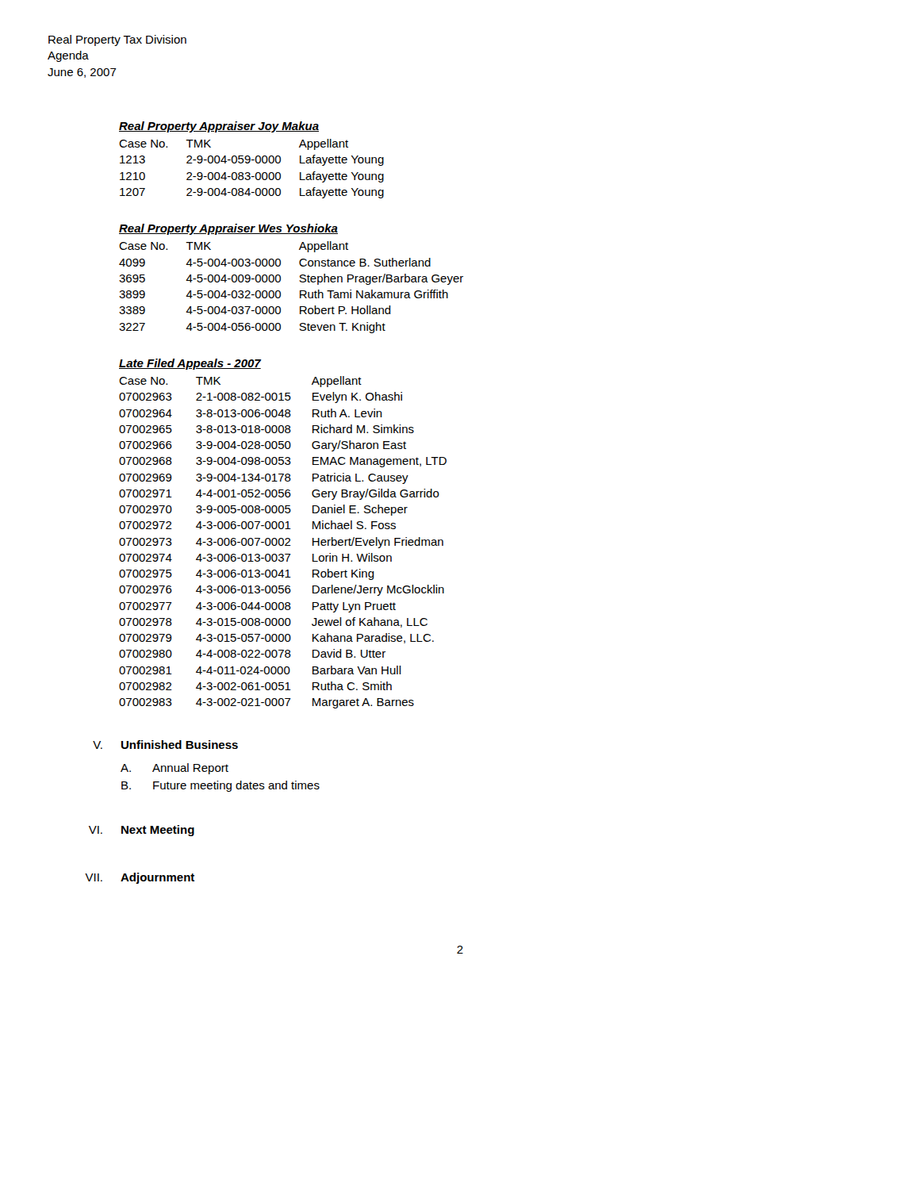Real Property Tax Division
Agenda
June 6, 2007
Real Property Appraiser Joy Makua
| Case No. | TMK | Appellant |
| 1213 | 2-9-004-059-0000 | Lafayette Young |
| 1210 | 2-9-004-083-0000 | Lafayette Young |
| 1207 | 2-9-004-084-0000 | Lafayette Young |
Real Property Appraiser Wes Yoshioka
| Case No. | TMK | Appellant |
| 4099 | 4-5-004-003-0000 | Constance B. Sutherland |
| 3695 | 4-5-004-009-0000 | Stephen Prager/Barbara Geyer |
| 3899 | 4-5-004-032-0000 | Ruth Tami Nakamura Griffith |
| 3389 | 4-5-004-037-0000 | Robert P. Holland |
| 3227 | 4-5-004-056-0000 | Steven T. Knight |
Late Filed Appeals - 2007
| Case No. | TMK | Appellant |
| 07002963 | 2-1-008-082-0015 | Evelyn K. Ohashi |
| 07002964 | 3-8-013-006-0048 | Ruth A. Levin |
| 07002965 | 3-8-013-018-0008 | Richard M. Simkins |
| 07002966 | 3-9-004-028-0050 | Gary/Sharon East |
| 07002968 | 3-9-004-098-0053 | EMAC Management, LTD |
| 07002969 | 3-9-004-134-0178 | Patricia L. Causey |
| 07002971 | 4-4-001-052-0056 | Gery Bray/Gilda Garrido |
| 07002970 | 3-9-005-008-0005 | Daniel E. Scheper |
| 07002972 | 4-3-006-007-0001 | Michael S. Foss |
| 07002973 | 4-3-006-007-0002 | Herbert/Evelyn Friedman |
| 07002974 | 4-3-006-013-0037 | Lorin H. Wilson |
| 07002975 | 4-3-006-013-0041 | Robert King |
| 07002976 | 4-3-006-013-0056 | Darlene/Jerry McGlocklin |
| 07002977 | 4-3-006-044-0008 | Patty Lyn Pruett |
| 07002978 | 4-3-015-008-0000 | Jewel of Kahana, LLC |
| 07002979 | 4-3-015-057-0000 | Kahana Paradise, LLC. |
| 07002980 | 4-4-008-022-0078 | David B. Utter |
| 07002981 | 4-4-011-024-0000 | Barbara Van Hull |
| 07002982 | 4-3-002-061-0051 | Rutha C. Smith |
| 07002983 | 4-3-002-021-0007 | Margaret A. Barnes |
V.
Unfinished Business
A.
Annual Report
B.
Future meeting dates and times
VI.
Next Meeting
VII.
Adjournment
2